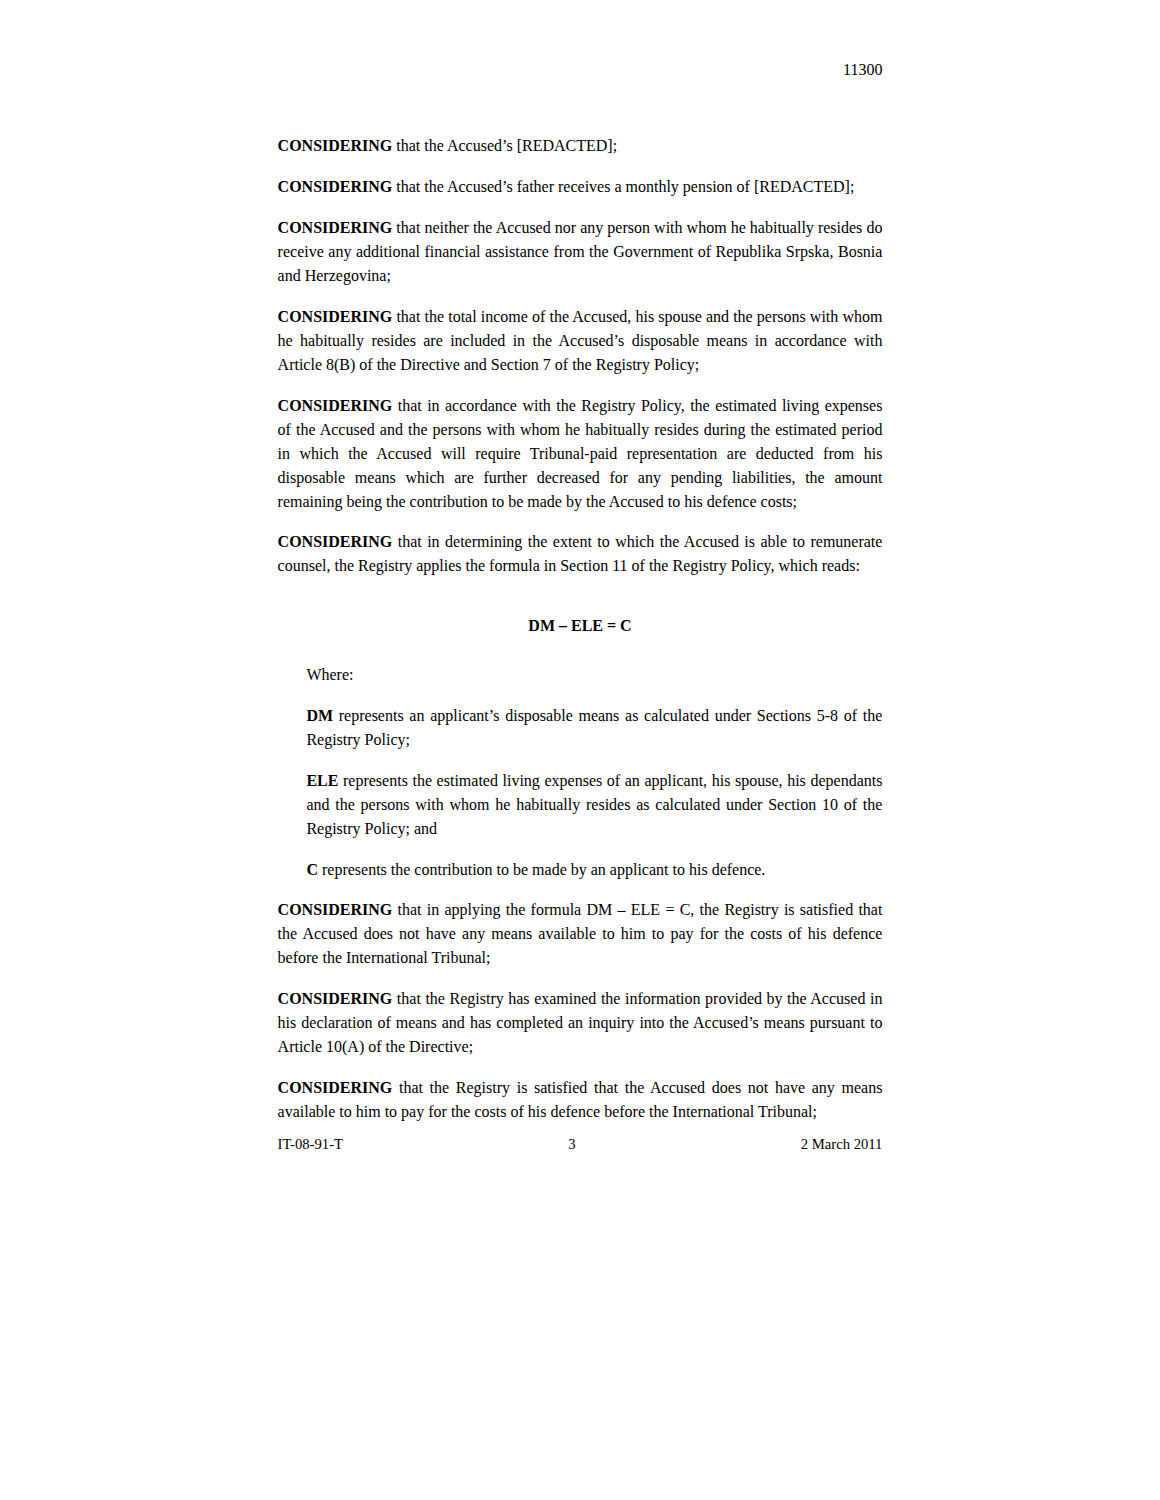11300
CONSIDERING that the Accused’s [REDACTED];
CONSIDERING that the Accused’s father receives a monthly pension of [REDACTED];
CONSIDERING that neither the Accused nor any person with whom he habitually resides do receive any additional financial assistance from the Government of Republika Srpska, Bosnia and Herzegovina;
CONSIDERING that the total income of the Accused, his spouse and the persons with whom he habitually resides are included in the Accused’s disposable means in accordance with Article 8(B) of the Directive and Section 7 of the Registry Policy;
CONSIDERING that in accordance with the Registry Policy, the estimated living expenses of the Accused and the persons with whom he habitually resides during the estimated period in which the Accused will require Tribunal-paid representation are deducted from his disposable means which are further decreased for any pending liabilities, the amount remaining being the contribution to be made by the Accused to his defence costs;
CONSIDERING that in determining the extent to which the Accused is able to remunerate counsel, the Registry applies the formula in Section 11 of the Registry Policy, which reads:
DM – ELE = C
Where:
DM represents an applicant’s disposable means as calculated under Sections 5-8 of the Registry Policy;
ELE represents the estimated living expenses of an applicant, his spouse, his dependants and the persons with whom he habitually resides as calculated under Section 10 of the Registry Policy; and
C represents the contribution to be made by an applicant to his defence.
CONSIDERING that in applying the formula DM – ELE = C, the Registry is satisfied that the Accused does not have any means available to him to pay for the costs of his defence before the International Tribunal;
CONSIDERING that the Registry has examined the information provided by the Accused in his declaration of means and has completed an inquiry into the Accused’s means pursuant to Article 10(A) of the Directive;
CONSIDERING that the Registry is satisfied that the Accused does not have any means available to him to pay for the costs of his defence before the International Tribunal;
IT-08-91-T 3 2 March 2011